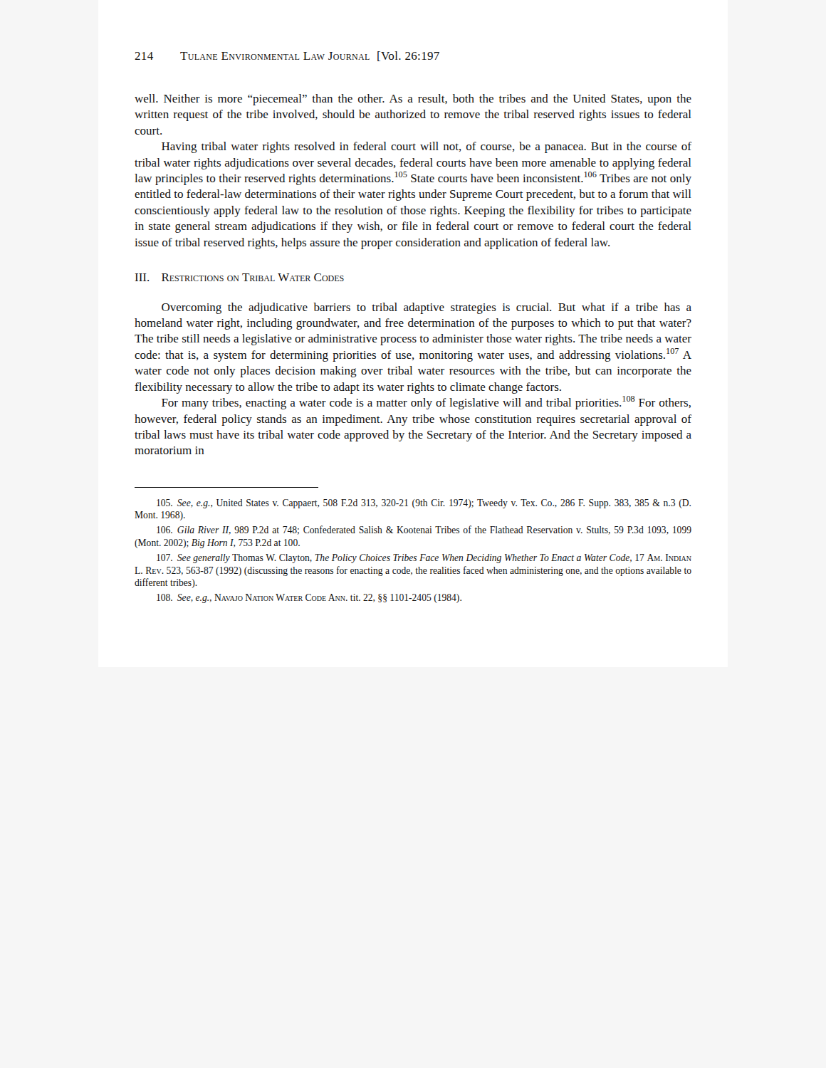214 Tulane Environmental Law Journal [Vol. 26:197
well. Neither is more “piecemeal” than the other. As a result, both the tribes and the United States, upon the written request of the tribe involved, should be authorized to remove the tribal reserved rights issues to federal court.
Having tribal water rights resolved in federal court will not, of course, be a panacea. But in the course of tribal water rights adjudications over several decades, federal courts have been more amenable to applying federal law principles to their reserved rights determinations.105 State courts have been inconsistent.106 Tribes are not only entitled to federal-law determinations of their water rights under Supreme Court precedent, but to a forum that will conscientiously apply federal law to the resolution of those rights. Keeping the flexibility for tribes to participate in state general stream adjudications if they wish, or file in federal court or remove to federal court the federal issue of tribal reserved rights, helps assure the proper consideration and application of federal law.
III. Restrictions on Tribal Water Codes
Overcoming the adjudicative barriers to tribal adaptive strategies is crucial. But what if a tribe has a homeland water right, including groundwater, and free determination of the purposes to which to put that water? The tribe still needs a legislative or administrative process to administer those water rights. The tribe needs a water code: that is, a system for determining priorities of use, monitoring water uses, and addressing violations.107 A water code not only places decision making over tribal water resources with the tribe, but can incorporate the flexibility necessary to allow the tribe to adapt its water rights to climate change factors.
For many tribes, enacting a water code is a matter only of legislative will and tribal priorities.108 For others, however, federal policy stands as an impediment. Any tribe whose constitution requires secretarial approval of tribal laws must have its tribal water code approved by the Secretary of the Interior. And the Secretary imposed a moratorium in
105. See, e.g., United States v. Cappaert, 508 F.2d 313, 320-21 (9th Cir. 1974); Tweedy v. Tex. Co., 286 F. Supp. 383, 385 & n.3 (D. Mont. 1968).
106. Gila River II, 989 P.2d at 748; Confederated Salish & Kootenai Tribes of the Flathead Reservation v. Stults, 59 P.3d 1093, 1099 (Mont. 2002); Big Horn I, 753 P.2d at 100.
107. See generally Thomas W. Clayton, The Policy Choices Tribes Face When Deciding Whether To Enact a Water Code, 17 Am. Indian L. Rev. 523, 563-87 (1992) (discussing the reasons for enacting a code, the realities faced when administering one, and the options available to different tribes).
108. See, e.g., Navajo Nation Water Code Ann. tit. 22, §§ 1101-2405 (1984).